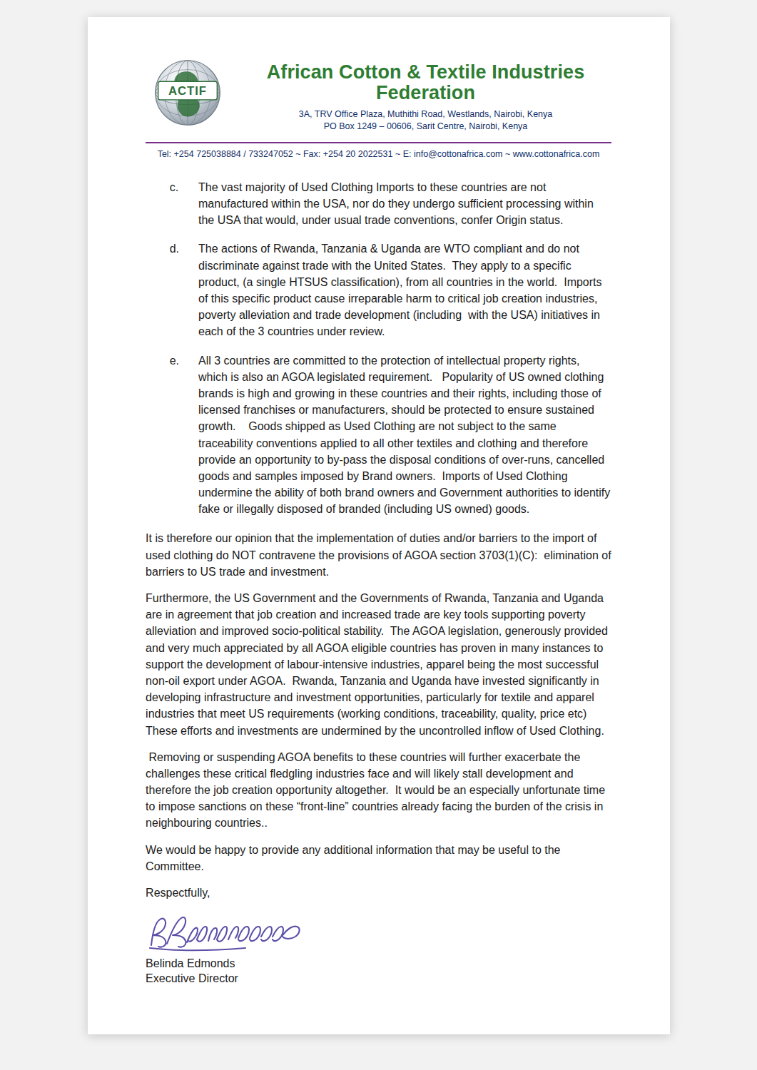ACTIF
African Cotton & Textile Industries Federation
3A, TRV Office Plaza, Muthithi Road, Westlands, Nairobi, Kenya
PO Box 1249 – 00606, Sarit Centre, Nairobi, Kenya
Tel: +254 725038884 / 733247052 ~ Fax: +254 20 2022531 ~ E: info@cottonafrica.com ~ www.cottonafrica.com
c. The vast majority of Used Clothing Imports to these countries are not manufactured within the USA, nor do they undergo sufficient processing within the USA that would, under usual trade conventions, confer Origin status.
d. The actions of Rwanda, Tanzania & Uganda are WTO compliant and do not discriminate against trade with the United States. They apply to a specific product, (a single HTSUS classification), from all countries in the world. Imports of this specific product cause irreparable harm to critical job creation industries, poverty alleviation and trade development (including with the USA) initiatives in each of the 3 countries under review.
e. All 3 countries are committed to the protection of intellectual property rights, which is also an AGOA legislated requirement. Popularity of US owned clothing brands is high and growing in these countries and their rights, including those of licensed franchises or manufacturers, should be protected to ensure sustained growth. Goods shipped as Used Clothing are not subject to the same traceability conventions applied to all other textiles and clothing and therefore provide an opportunity to by-pass the disposal conditions of over-runs, cancelled goods and samples imposed by Brand owners. Imports of Used Clothing undermine the ability of both brand owners and Government authorities to identify fake or illegally disposed of branded (including US owned) goods.
It is therefore our opinion that the implementation of duties and/or barriers to the import of used clothing do NOT contravene the provisions of AGOA section 3703(1)(C): elimination of barriers to US trade and investment.
Furthermore, the US Government and the Governments of Rwanda, Tanzania and Uganda are in agreement that job creation and increased trade are key tools supporting poverty alleviation and improved socio-political stability. The AGOA legislation, generously provided and very much appreciated by all AGOA eligible countries has proven in many instances to support the development of labour-intensive industries, apparel being the most successful non-oil export under AGOA. Rwanda, Tanzania and Uganda have invested significantly in developing infrastructure and investment opportunities, particularly for textile and apparel industries that meet US requirements (working conditions, traceability, quality, price etc) These efforts and investments are undermined by the uncontrolled inflow of Used Clothing.
Removing or suspending AGOA benefits to these countries will further exacerbate the challenges these critical fledgling industries face and will likely stall development and therefore the job creation opportunity altogether. It would be an especially unfortunate time to impose sanctions on these “front-line” countries already facing the burden of the crisis in neighbouring countries..
We would be happy to provide any additional information that may be useful to the Committee.
Respectfully,
Belinda Edmonds
Executive Director